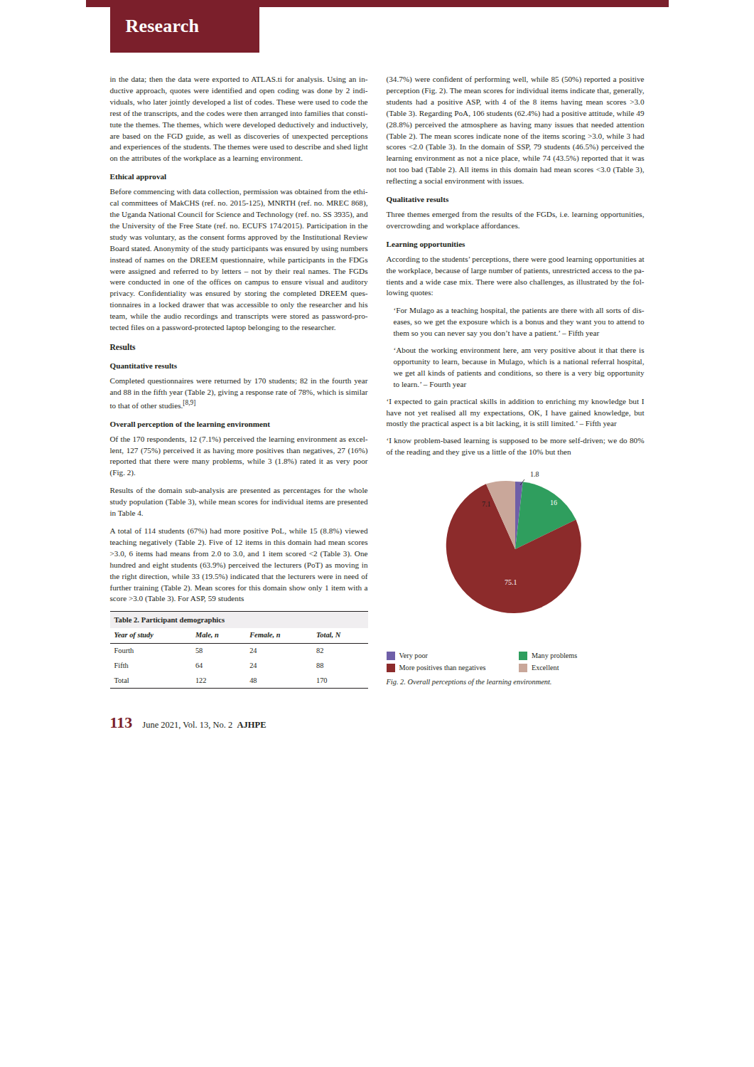Research
in the data; then the data were exported to ATLAS.ti for analysis. Using an inductive approach, quotes were identified and open coding was done by 2 individuals, who later jointly developed a list of codes. These were used to code the rest of the transcripts, and the codes were then arranged into families that constitute the themes. The themes, which were developed deductively and inductively, are based on the FGD guide, as well as discoveries of unexpected perceptions and experiences of the students. The themes were used to describe and shed light on the attributes of the workplace as a learning environment.
Ethical approval
Before commencing with data collection, permission was obtained from the ethical committees of MakCHS (ref. no. 2015-125), MNRTH (ref. no. MREC 868), the Uganda National Council for Science and Technology (ref. no. SS 3935), and the University of the Free State (ref. no. ECUFS 174/2015). Participation in the study was voluntary, as the consent forms approved by the Institutional Review Board stated. Anonymity of the study participants was ensured by using numbers instead of names on the DREEM questionnaire, while participants in the FDGs were assigned and referred to by letters – not by their real names. The FGDs were conducted in one of the offices on campus to ensure visual and auditory privacy. Confidentiality was ensured by storing the completed DREEM questionnaires in a locked drawer that was accessible to only the researcher and his team, while the audio recordings and transcripts were stored as password-protected files on a password-protected laptop belonging to the researcher.
Results
Quantitative results
Completed questionnaires were returned by 170 students; 82 in the fourth year and 88 in the fifth year (Table 2), giving a response rate of 78%, which is similar to that of other studies.[8,9]
Overall perception of the learning environment
Of the 170 respondents, 12 (7.1%) perceived the learning environment as excellent, 127 (75%) perceived it as having more positives than negatives, 27 (16%) reported that there were many problems, while 3 (1.8%) rated it as very poor (Fig. 2).
Results of the domain sub-analysis are presented as percentages for the whole study population (Table 3), while mean scores for individual items are presented in Table 4.
A total of 114 students (67%) had more positive PoL, while 15 (8.8%) viewed teaching negatively (Table 2). Five of 12 items in this domain had mean scores >3.0, 6 items had means from 2.0 to 3.0, and 1 item scored <2 (Table 3). One hundred and eight students (63.9%) perceived the lecturers (PoT) as moving in the right direction, while 33 (19.5%) indicated that the lecturers were in need of further training (Table 2). Mean scores for this domain show only 1 item with a score >3.0 (Table 3). For ASP, 59 students
Table 2. Participant demographics
| Year of study | Male, n | Female, n | Total, N |
| --- | --- | --- | --- |
| Fourth | 58 | 24 | 82 |
| Fifth | 64 | 24 | 88 |
| Total | 122 | 48 | 170 |
(34.7%) were confident of performing well, while 85 (50%) reported a positive perception (Fig. 2). The mean scores for individual items indicate that, generally, students had a positive ASP, with 4 of the 8 items having mean scores >3.0 (Table 3). Regarding PoA, 106 students (62.4%) had a positive attitude, while 49 (28.8%) perceived the atmosphere as having many issues that needed attention (Table 2). The mean scores indicate none of the items scoring >3.0, while 3 had scores <2.0 (Table 3). In the domain of SSP, 79 students (46.5%) perceived the learning environment as not a nice place, while 74 (43.5%) reported that it was not too bad (Table 2). All items in this domain had mean scores <3.0 (Table 3), reflecting a social environment with issues.
Qualitative results
Three themes emerged from the results of the FGDs, i.e. learning opportunities, overcrowding and workplace affordances.
Learning opportunities
According to the students’ perceptions, there were good learning opportunities at the workplace, because of large number of patients, unrestricted access to the patients and a wide case mix. There were also challenges, as illustrated by the following quotes:
‘For Mulago as a teaching hospital, the patients are there with all sorts of diseases, so we get the exposure which is a bonus and they want you to attend to them so you can never say you don’t have a patient.’ – Fifth year
‘About the working environment here, am very positive about it that there is opportunity to learn, because in Mulago, which is a national referral hospital, we get all kinds of patients and conditions, so there is a very big opportunity to learn.’ – Fourth year
‘I expected to gain practical skills in addition to enriching my knowledge but I have not yet realised all my expectations, OK, I have gained knowledge, but mostly the practical aspect is a bit lacking, it is still limited.’ – Fifth year
‘I know problem-based learning is supposed to be more self-driven; we do 80% of the reading and they give us a little of the 10% but then
1.8 16 7.1 75.1
Very poor
Many problems
More positives than negatives
Excellent
Fig. 2. Overall perceptions of the learning environment.
113
June 2021, Vol. 13, No. 2 AJHPE